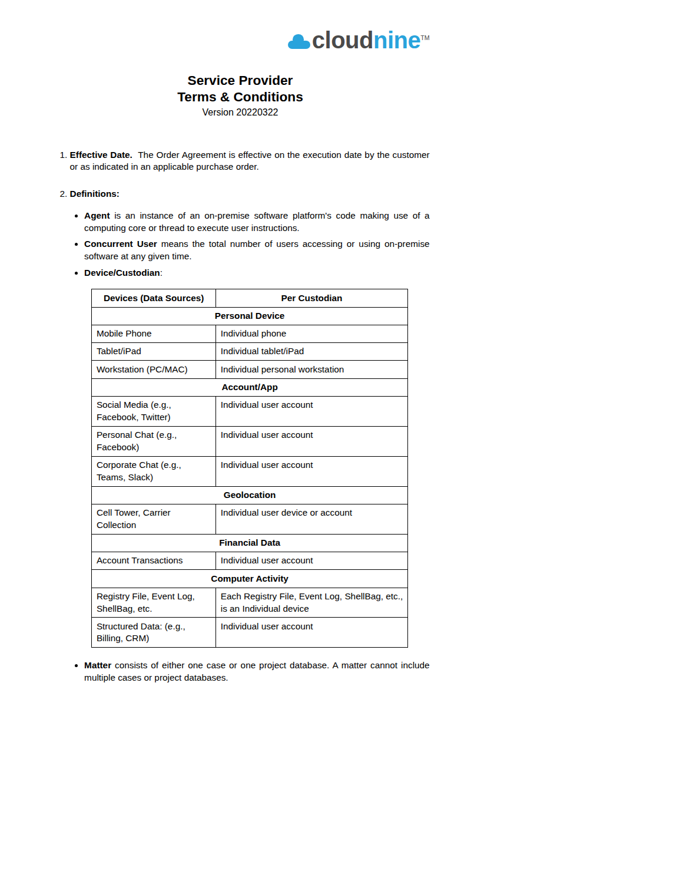cloud nine TM
Service Provider
Terms & Conditions
Version 20220322
Effective Date. The Order Agreement is effective on the execution date by the customer or as indicated in an applicable purchase order.
Definitions:
Agent is an instance of an on-premise software platform's code making use of a computing core or thread to execute user instructions.
Concurrent User means the total number of users accessing or using on-premise software at any given time.
Device/Custodian:
| Devices (Data Sources) | Per Custodian |
| --- | --- |
| Personal Device |
| Mobile Phone | Individual phone |
| Tablet/iPad | Individual tablet/iPad |
| Workstation (PC/MAC) | Individual personal workstation |
| Account/App |
| Social Media (e.g., Facebook, Twitter) | Individual user account |
| Personal Chat (e.g., Facebook) | Individual user account |
| Corporate Chat (e.g., Teams, Slack) | Individual user account |
| Geolocation |
| Cell Tower, Carrier Collection | Individual user device or account |
| Financial Data |
| Account Transactions | Individual user account |
| Computer Activity |
| Registry File, Event Log, ShellBag, etc. | Each Registry File, Event Log, ShellBag, etc., is an Individual device |
| Structured Data: (e.g., Billing, CRM) | Individual user account |
Matter consists of either one case or one project database. A matter cannot include multiple cases or project databases.